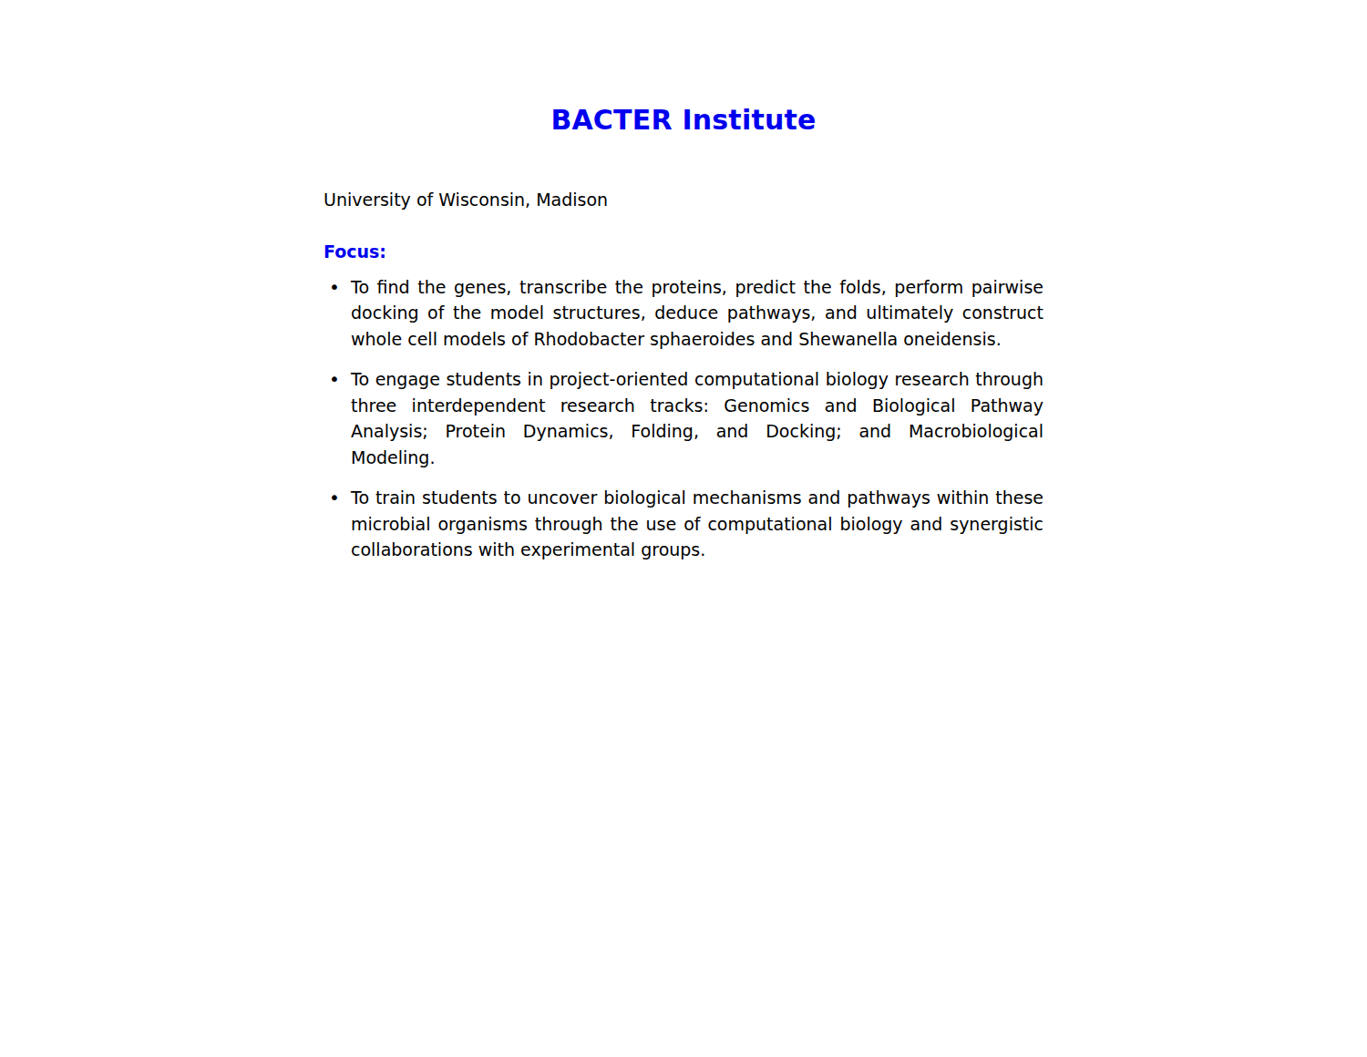BACTER Institute
University of Wisconsin, Madison
Focus:
To find the genes, transcribe the proteins, predict the folds, perform pairwise docking of the model structures, deduce pathways, and ultimately construct whole cell models of Rhodobacter sphaeroides and Shewanella oneidensis.
To engage students in project-oriented computational biology research through three interdependent research tracks: Genomics and Biological Pathway Analysis; Protein Dynamics, Folding, and Docking; and Macrobiological Modeling.
To train students to uncover biological mechanisms and pathways within these microbial organisms through the use of computational biology and synergistic collaborations with experimental groups.